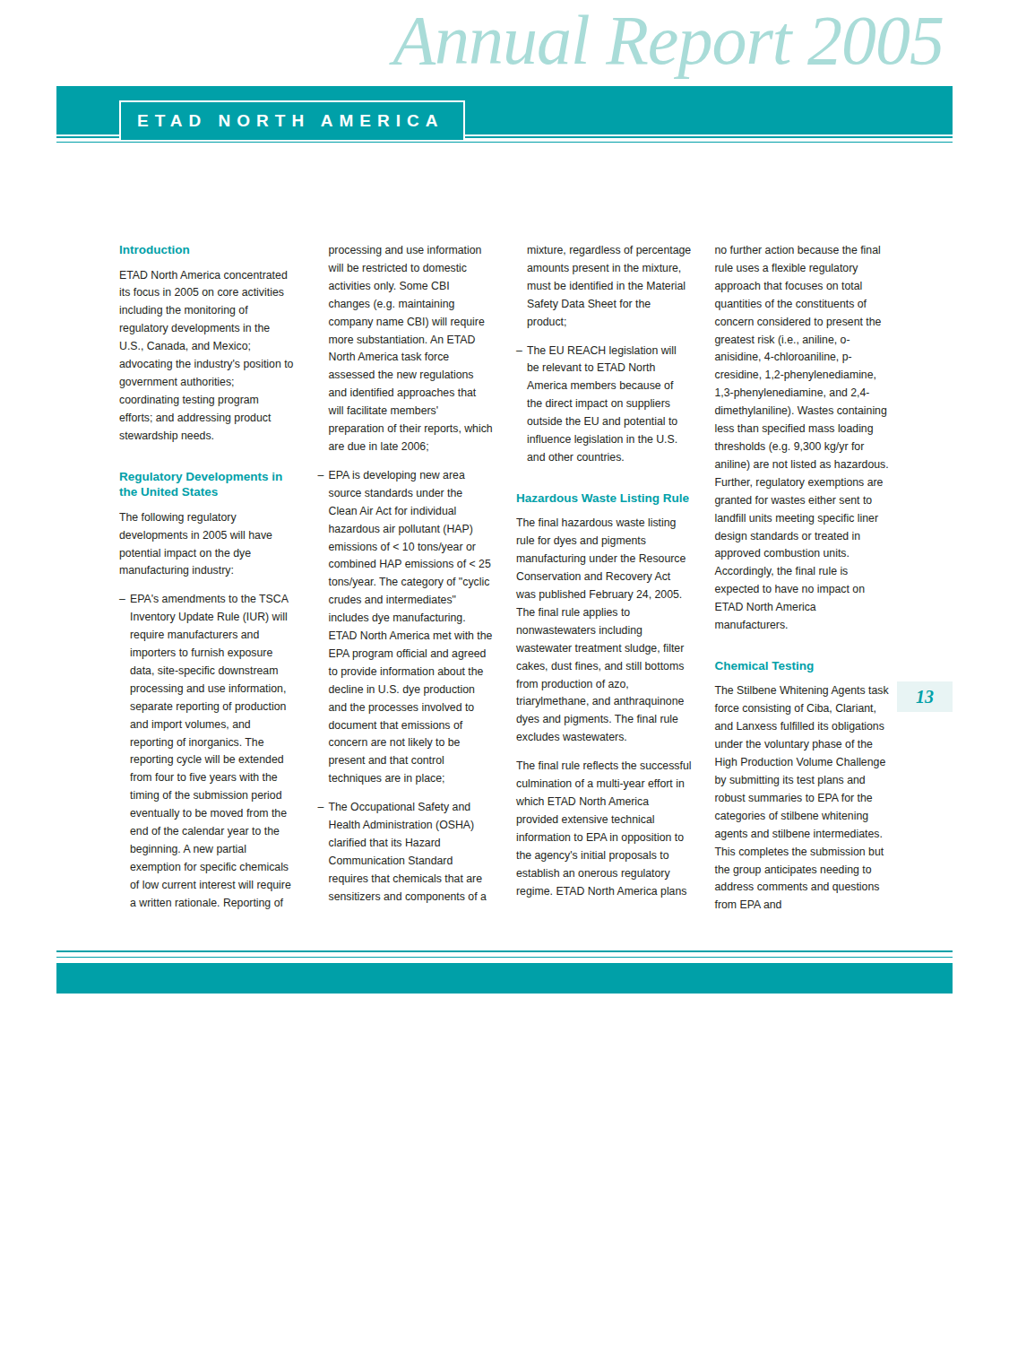Annual Report 2005
ETAD NORTH AMERICA
13
Introduction
ETAD North America concentrated its focus in 2005 on core activities including the monitoring of regulatory developments in the U.S., Canada, and Mexico; advocating the industry's position to government authorities; coordinating testing program efforts; and addressing product stewardship needs.
Regulatory Developments in the United States
The following regulatory developments in 2005 will have potential impact on the dye manufacturing industry:
EPA's amendments to the TSCA Inventory Update Rule (IUR) will require manufacturers and importers to furnish exposure data, site-specific downstream processing and use information, separate reporting of production and import volumes, and reporting of inorganics. The reporting cycle will be extended from four to five years with the timing of the submission period eventually to be moved from the end of the calendar year to the beginning. A new partial exemption for specific chemicals of low current interest will require a written rationale. Reporting of processing and use information will be restricted to domestic activities only. Some CBI changes (e.g. maintaining company name CBI) will require more substantiation. An ETAD North America task force assessed the new regulations and identified approaches that will facilitate members' preparation of their reports, which are due in late 2006;
EPA is developing new area source standards under the Clean Air Act for individual hazardous air pollutant (HAP) emissions of < 10 tons/year or combined HAP emissions of < 25 tons/year. The category of "cyclic crudes and intermediates" includes dye manufacturing. ETAD North America met with the EPA program official and agreed to provide information about the decline in U.S. dye production and the processes involved to document that emissions of concern are not likely to be present and that control techniques are in place;
The Occupational Safety and Health Administration (OSHA) clarified that its Hazard Communication Standard requires that chemicals that are sensitizers and components of a mixture, regardless of percentage amounts present in the mixture, must be identified in the Material Safety Data Sheet for the product;
The EU REACH legislation will be relevant to ETAD North America members because of the direct impact on suppliers outside the EU and potential to influence legislation in the U.S. and other countries.
Hazardous Waste Listing Rule
The final hazardous waste listing rule for dyes and pigments manufacturing under the Resource Conservation and Recovery Act was published February 24, 2005. The final rule applies to nonwastewaters including wastewater treatment sludge, filter cakes, dust fines, and still bottoms from production of azo, triarylmethane, and anthraquinone dyes and pigments. The final rule excludes wastewaters.
The final rule reflects the successful culmination of a multi-year effort in which ETAD North America provided extensive technical information to EPA in opposition to the agency's initial proposals to establish an onerous regulatory regime. ETAD North America plans no further action because the final rule uses a flexible regulatory approach that focuses on total quantities of the constituents of concern considered to present the greatest risk (i.e., aniline, o-anisidine, 4-chloroaniline, p-cresidine, 1,2-phenylenediamine, 1,3-phenylenediamine, and 2,4-dimethylaniline). Wastes containing less than specified mass loading thresholds (e.g. 9,300 kg/yr for aniline) are not listed as hazardous. Further, regulatory exemptions are granted for wastes either sent to landfill units meeting specific liner design standards or treated in approved combustion units. Accordingly, the final rule is expected to have no impact on ETAD North America manufacturers.
Chemical Testing
The Stilbene Whitening Agents task force consisting of Ciba, Clariant, and Lanxess fulfilled its obligations under the voluntary phase of the High Production Volume Challenge by submitting its test plans and robust summaries to EPA for the categories of stilbene whitening agents and stilbene intermediates. This completes the submission but the group anticipates needing to address comments and questions from EPA and